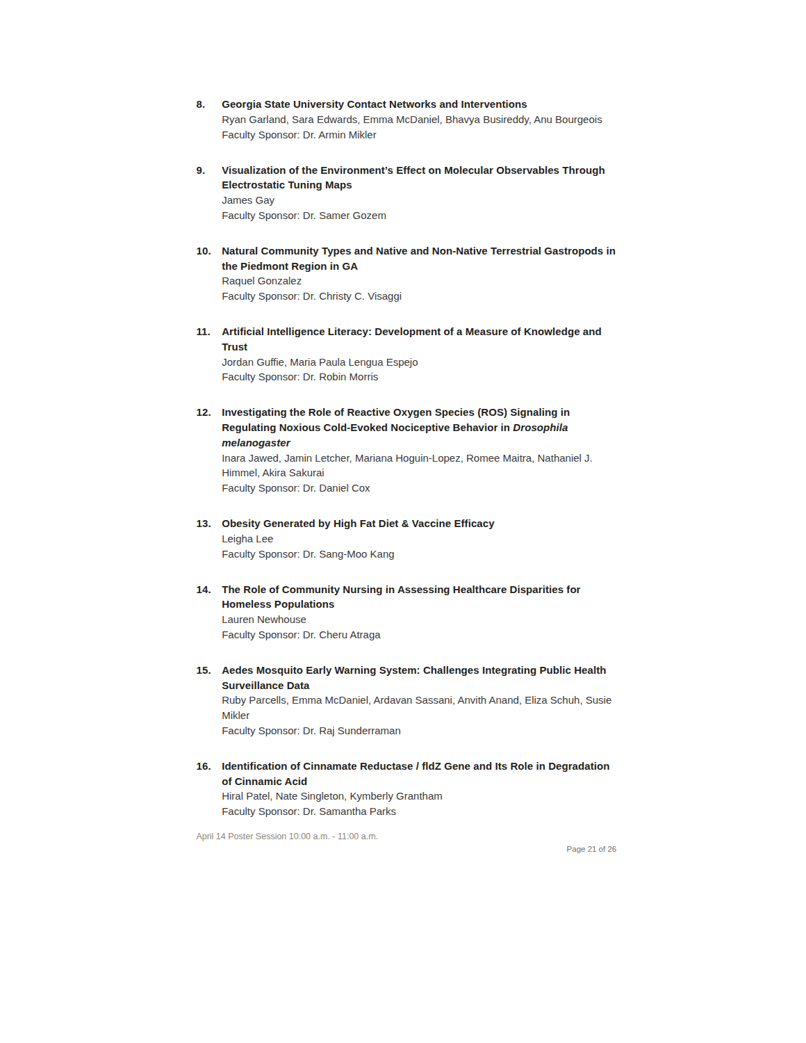8.
Georgia State University Contact Networks and Interventions
Ryan Garland, Sara Edwards, Emma McDaniel, Bhavya Busireddy, Anu Bourgeois
Faculty Sponsor: Dr. Armin Mikler
9.
Visualization of the Environment’s Effect on Molecular Observables Through Electrostatic Tuning Maps
James Gay
Faculty Sponsor: Dr. Samer Gozem
10.
Natural Community Types and Native and Non-Native Terrestrial Gastropods in the Piedmont Region in GA
Raquel Gonzalez
Faculty Sponsor: Dr. Christy C. Visaggi
11.
Artificial Intelligence Literacy: Development of a Measure of Knowledge and Trust
Jordan Guffie, Maria Paula Lengua Espejo
Faculty Sponsor: Dr. Robin Morris
12.
Investigating the Role of Reactive Oxygen Species (ROS) Signaling in Regulating Noxious Cold-Evoked Nociceptive Behavior in Drosophila melanogaster
Inara Jawed, Jamin Letcher, Mariana Hoguin-Lopez, Romee Maitra, Nathaniel J. Himmel, Akira Sakurai
Faculty Sponsor: Dr. Daniel Cox
13.
Obesity Generated by High Fat Diet & Vaccine Efficacy
Leigha Lee
Faculty Sponsor: Dr. Sang-Moo Kang
14.
The Role of Community Nursing in Assessing Healthcare Disparities for Homeless Populations
Lauren Newhouse
Faculty Sponsor: Dr. Cheru Atraga
15.
Aedes Mosquito Early Warning System: Challenges Integrating Public Health Surveillance Data
Ruby Parcells, Emma McDaniel, Ardavan Sassani, Anvith Anand, Eliza Schuh, Susie Mikler
Faculty Sponsor: Dr. Raj Sunderraman
16.
Identification of Cinnamate Reductase / fldZ Gene and Its Role in Degradation of Cinnamic Acid
Hiral Patel, Nate Singleton, Kymberly Grantham
Faculty Sponsor: Dr. Samantha Parks
April 14 Poster Session 10:00 a.m. - 11:00 a.m. Page 21 of 26